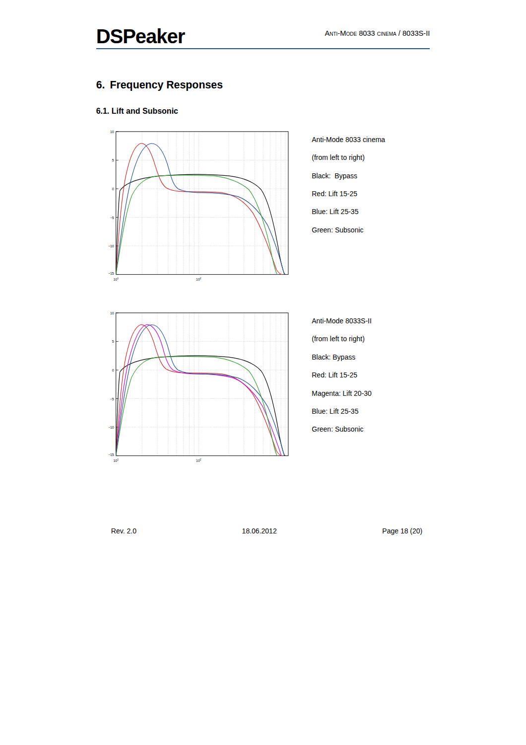DSPeaker
Anti-Mode 8033 cinema / 8033S-II
6. Frequency Responses
6.1. Lift and Subsonic
10 5 0 −5 −10 −15 101 102
Anti-Mode 8033 cinema
(from left to right)
Black: Bypass
Red: Lift 15-25
Blue: Lift 25-35
Green: Subsonic
10 5 0 −5 −10 −15 101 102
Anti-Mode 8033S-II
(from left to right)
Black: Bypass
Red: Lift 15-25
Magenta: Lift 20-30
Blue: Lift 25-35
Green: Subsonic
Rev. 2.0
18.06.2012
Page 18 (20)